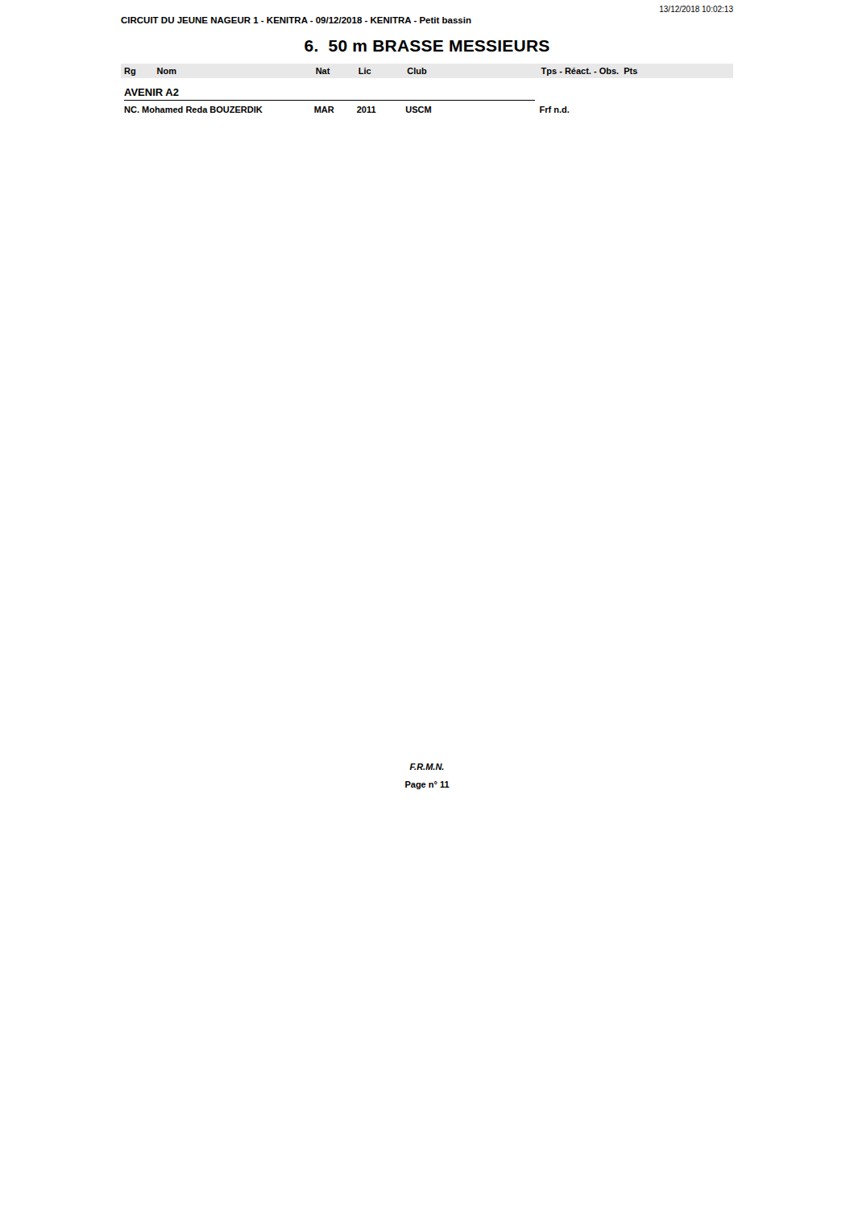13/12/2018 10:02:13
CIRCUIT DU JEUNE NAGEUR 1 - KENITRA - 09/12/2018 - KENITRA - Petit bassin
6. 50 m BRASSE MESSIEURS
| Rg | Nom | Nat | Lic | Club | Tps - Réact. - Obs. Pts |
| --- | --- | --- | --- | --- | --- |
| AVENIR A2 | |
| NC. Mohamed Reda BOUZERDIK | MAR | 2011 | USCM | Frf n.d. |
F.R.M.N.
Page n° 11